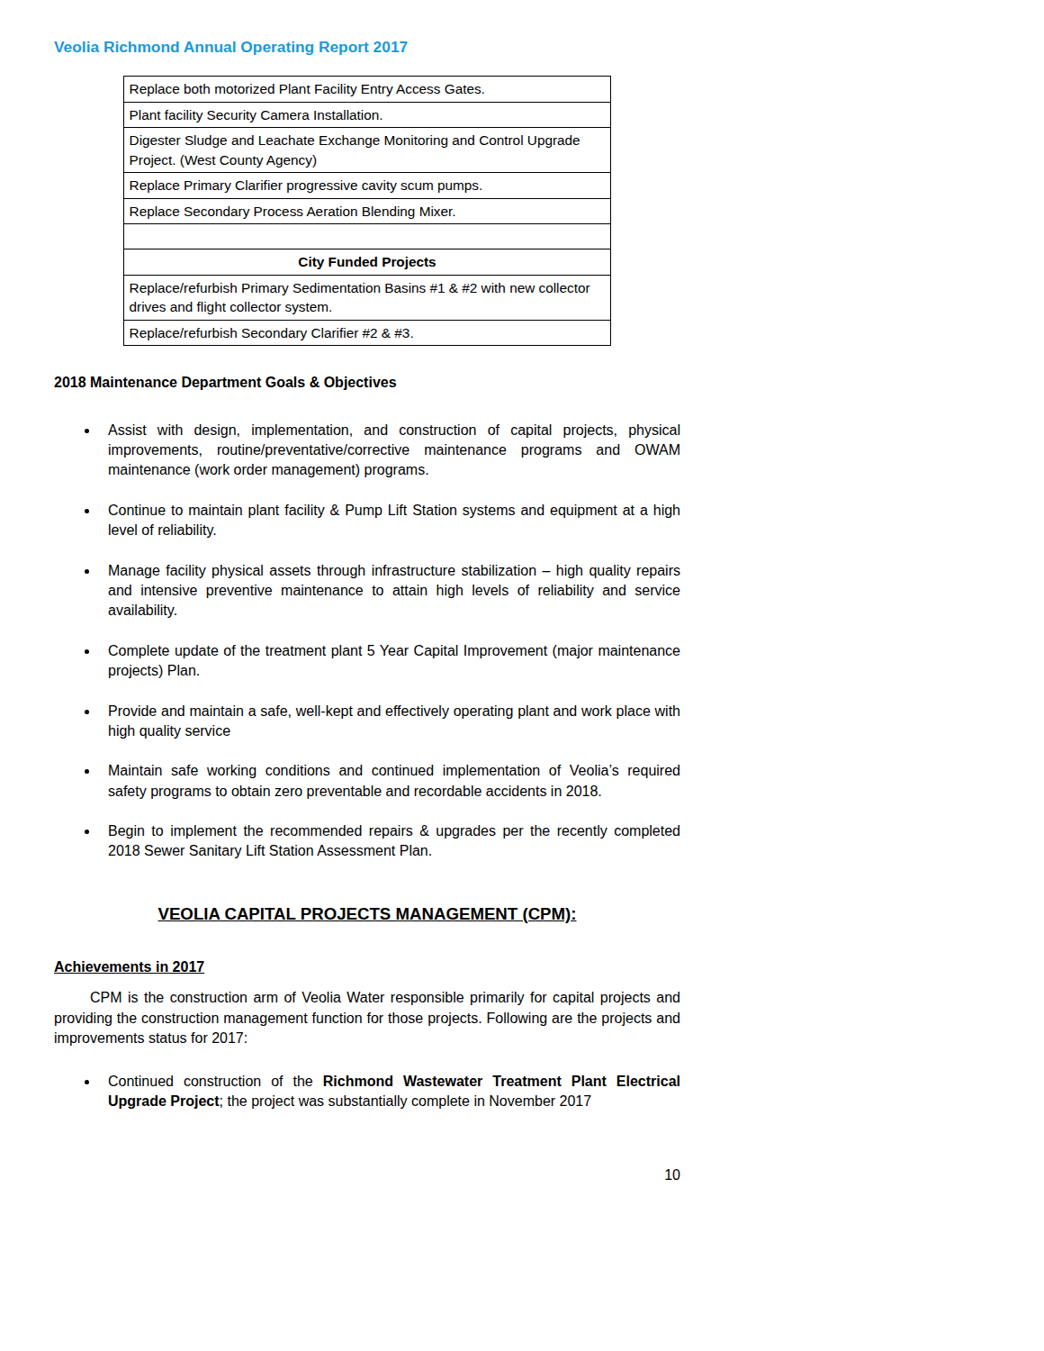Veolia Richmond Annual Operating Report 2017
| Replace both motorized Plant Facility Entry Access Gates. |
| Plant facility Security Camera Installation. |
| Digester Sludge and Leachate Exchange Monitoring and Control Upgrade Project. (West County Agency) |
| Replace Primary Clarifier progressive cavity scum pumps. |
| Replace Secondary Process Aeration Blending Mixer. |
| City Funded Projects |
| Replace/refurbish Primary Sedimentation Basins #1 & #2 with new collector drives and flight collector system. |
| Replace/refurbish Secondary Clarifier #2 & #3. |
2018 Maintenance Department Goals & Objectives
Assist with design, implementation, and construction of capital projects, physical improvements, routine/preventative/corrective maintenance programs and OWAM maintenance (work order management) programs.
Continue to maintain plant facility & Pump Lift Station systems and equipment at a high level of reliability.
Manage facility physical assets through infrastructure stabilization – high quality repairs and intensive preventive maintenance to attain high levels of reliability and service availability.
Complete update of the treatment plant 5 Year Capital Improvement (major maintenance projects) Plan.
Provide and maintain a safe, well-kept and effectively operating plant and work place with high quality service
Maintain safe working conditions and continued implementation of Veolia’s required safety programs to obtain zero preventable and recordable accidents in 2018.
Begin to implement the recommended repairs & upgrades per the recently completed 2018 Sewer Sanitary Lift Station Assessment Plan.
VEOLIA CAPITAL PROJECTS MANAGEMENT (CPM):
Achievements in 2017
CPM is the construction arm of Veolia Water responsible primarily for capital projects and providing the construction management function for those projects. Following are the projects and improvements status for 2017:
Continued construction of the Richmond Wastewater Treatment Plant Electrical Upgrade Project; the project was substantially complete in November 2017
10